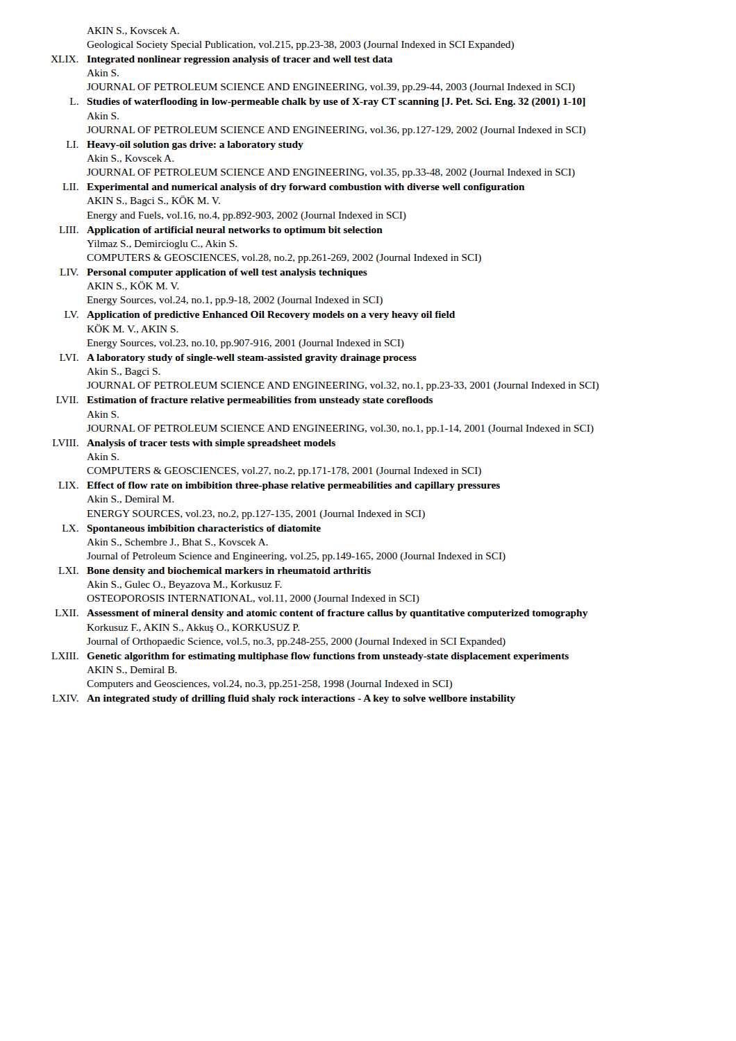AKIN S., Kovscek A.
Geological Society Special Publication, vol.215, pp.23-38, 2003 (Journal Indexed in SCI Expanded)
XLIX.
Integrated nonlinear regression analysis of tracer and well test data
Akin S.
JOURNAL OF PETROLEUM SCIENCE AND ENGINEERING, vol.39, pp.29-44, 2003 (Journal Indexed in SCI)
L.
Studies of waterflooding in low-permeable chalk by use of X-ray CT scanning [J. Pet. Sci. Eng. 32 (2001) 1-10]
Akin S.
JOURNAL OF PETROLEUM SCIENCE AND ENGINEERING, vol.36, pp.127-129, 2002 (Journal Indexed in SCI)
LI.
Heavy-oil solution gas drive: a laboratory study
Akin S., Kovscek A.
JOURNAL OF PETROLEUM SCIENCE AND ENGINEERING, vol.35, pp.33-48, 2002 (Journal Indexed in SCI)
LII.
Experimental and numerical analysis of dry forward combustion with diverse well configuration
AKIN S., Bagci S., KÖK M. V.
Energy and Fuels, vol.16, no.4, pp.892-903, 2002 (Journal Indexed in SCI)
LIII.
Application of artificial neural networks to optimum bit selection
Yilmaz S., Demircioglu C., Akin S.
COMPUTERS & GEOSCIENCES, vol.28, no.2, pp.261-269, 2002 (Journal Indexed in SCI)
LIV.
Personal computer application of well test analysis techniques
AKIN S., KÖK M. V.
Energy Sources, vol.24, no.1, pp.9-18, 2002 (Journal Indexed in SCI)
LV.
Application of predictive Enhanced Oil Recovery models on a very heavy oil field
KÖK M. V., AKIN S.
Energy Sources, vol.23, no.10, pp.907-916, 2001 (Journal Indexed in SCI)
LVI.
A laboratory study of single-well steam-assisted gravity drainage process
Akin S., Bagci S.
JOURNAL OF PETROLEUM SCIENCE AND ENGINEERING, vol.32, no.1, pp.23-33, 2001 (Journal Indexed in SCI)
LVII.
Estimation of fracture relative permeabilities from unsteady state corefloods
Akin S.
JOURNAL OF PETROLEUM SCIENCE AND ENGINEERING, vol.30, no.1, pp.1-14, 2001 (Journal Indexed in SCI)
LVIII.
Analysis of tracer tests with simple spreadsheet models
Akin S.
COMPUTERS & GEOSCIENCES, vol.27, no.2, pp.171-178, 2001 (Journal Indexed in SCI)
LIX.
Effect of flow rate on imbibition three-phase relative permeabilities and capillary pressures
Akin S., Demiral M.
ENERGY SOURCES, vol.23, no.2, pp.127-135, 2001 (Journal Indexed in SCI)
LX.
Spontaneous imbibition characteristics of diatomite
Akin S., Schembre J., Bhat S., Kovscek A.
Journal of Petroleum Science and Engineering, vol.25, pp.149-165, 2000 (Journal Indexed in SCI)
LXI.
Bone density and biochemical markers in rheumatoid arthritis
Akin S., Gulec O., Beyazova M., Korkusuz F.
OSTEOPOROSIS INTERNATIONAL, vol.11, 2000 (Journal Indexed in SCI)
LXII.
Assessment of mineral density and atomic content of fracture callus by quantitative computerized tomography
Korkusuz F., AKIN S., Akkuş O., KORKUSUZ P.
Journal of Orthopaedic Science, vol.5, no.3, pp.248-255, 2000 (Journal Indexed in SCI Expanded)
LXIII.
Genetic algorithm for estimating multiphase flow functions from unsteady-state displacement experiments
AKIN S., Demiral B.
Computers and Geosciences, vol.24, no.3, pp.251-258, 1998 (Journal Indexed in SCI)
LXIV.
An integrated study of drilling fluid shaly rock interactions - A key to solve wellbore instability